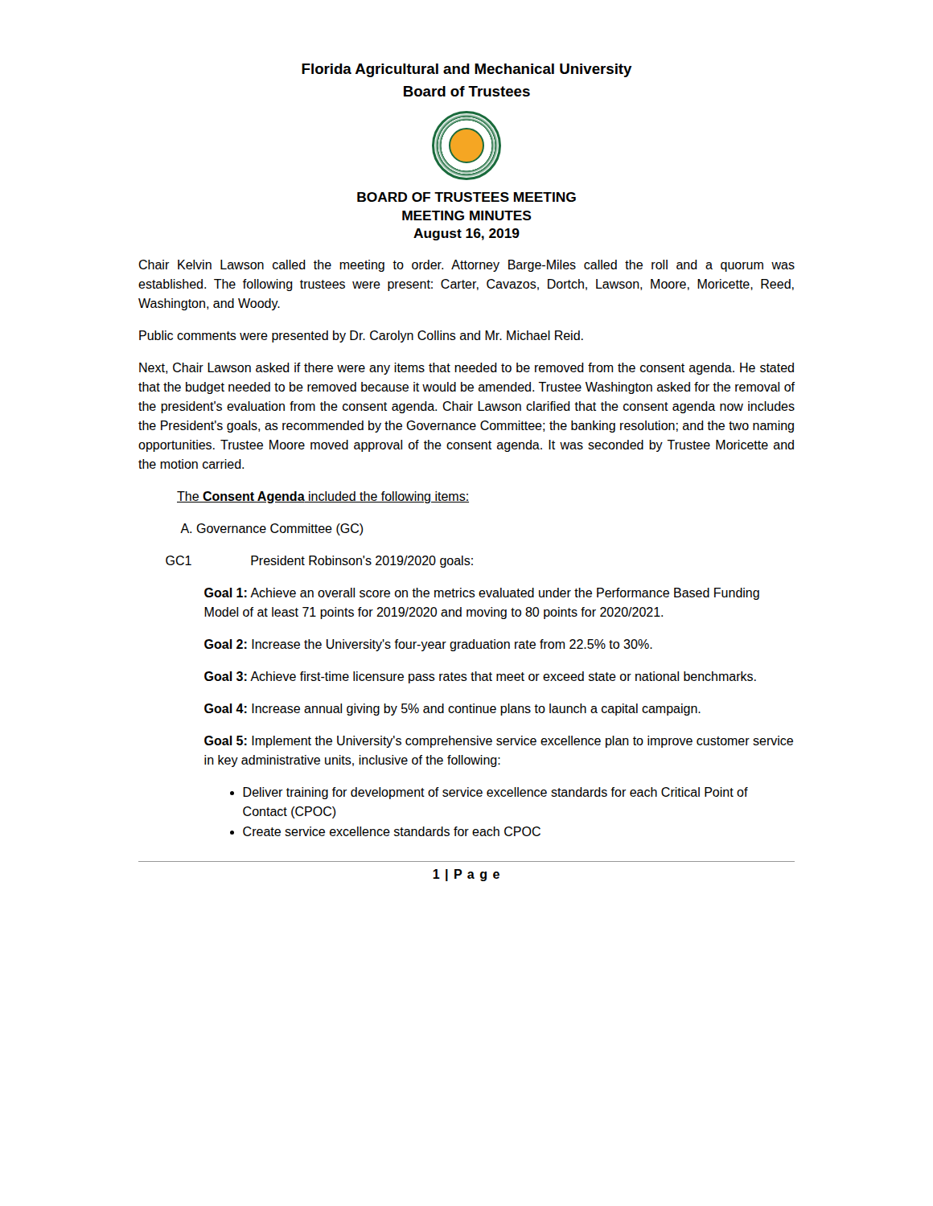Florida Agricultural and Mechanical University
Board of Trustees
BOARD OF TRUSTEES MEETING
MEETING MINUTES
August 16, 2019
Chair Kelvin Lawson called the meeting to order. Attorney Barge-Miles called the roll and a quorum was established. The following trustees were present: Carter, Cavazos, Dortch, Lawson, Moore, Moricette, Reed, Washington, and Woody.
Public comments were presented by Dr. Carolyn Collins and Mr. Michael Reid.
Next, Chair Lawson asked if there were any items that needed to be removed from the consent agenda. He stated that the budget needed to be removed because it would be amended. Trustee Washington asked for the removal of the president's evaluation from the consent agenda. Chair Lawson clarified that the consent agenda now includes the President's goals, as recommended by the Governance Committee; the banking resolution; and the two naming opportunities. Trustee Moore moved approval of the consent agenda. It was seconded by Trustee Moricette and the motion carried.
The Consent Agenda included the following items:
Governance Committee (GC)
GC1 President Robinson's 2019/2020 goals:
Goal 1: Achieve an overall score on the metrics evaluated under the Performance Based Funding Model of at least 71 points for 2019/2020 and moving to 80 points for 2020/2021.
Goal 2: Increase the University's four-year graduation rate from 22.5% to 30%.
Goal 3: Achieve first-time licensure pass rates that meet or exceed state or national benchmarks.
Goal 4: Increase annual giving by 5% and continue plans to launch a capital campaign.
Goal 5: Implement the University's comprehensive service excellence plan to improve customer service in key administrative units, inclusive of the following:
Deliver training for development of service excellence standards for each Critical Point of Contact (CPOC)
Create service excellence standards for each CPOC
1 | P a g e